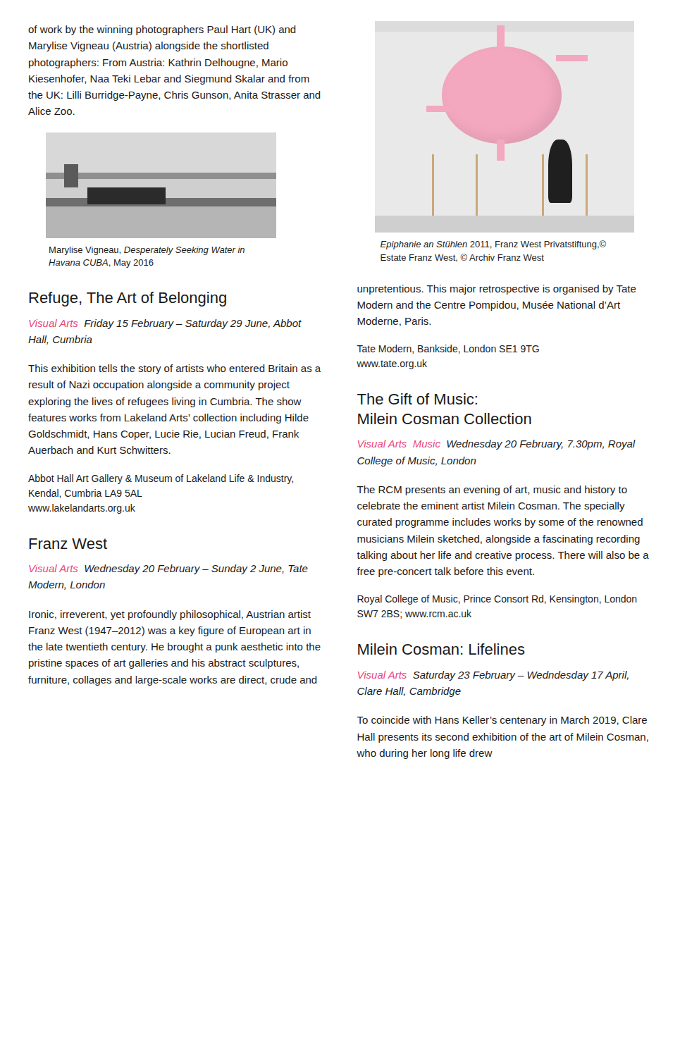of work by the winning photographers Paul Hart (UK) and Marylise Vigneau (Austria) alongside the shortlisted photographers: From Austria: Kathrin Delhougne, Mario Kiesenhofer, Naa Teki Lebar and Siegmund Skalar and from the UK: Lilli Burridge-Payne, Chris Gunson, Anita Strasser and Alice Zoo.
Marylise Vigneau, Desperately Seeking Water in Havana CUBA, May 2016
Refuge, The Art of Belonging
Visual Arts Friday 15 February – Saturday 29 June, Abbot Hall, Cumbria
This exhibition tells the story of artists who entered Britain as a result of Nazi occupation alongside a community project exploring the lives of refugees living in Cumbria. The show features works from Lakeland Arts’ collection including Hilde Goldschmidt, Hans Coper, Lucie Rie, Lucian Freud, Frank Auerbach and Kurt Schwitters.
Abbot Hall Art Gallery & Museum of Lakeland Life & Industry, Kendal, Cumbria LA9 5AL
www.lakelandarts.org.uk
Franz West
Visual Arts Wednesday 20 February – Sunday 2 June, Tate Modern, London
Ironic, irreverent, yet profoundly philosophical, Austrian artist Franz West (1947–2012) was a key figure of European art in the late twentieth century. He brought a punk aesthetic into the pristine spaces of art galleries and his abstract sculptures, furniture, collages and large-scale works are direct, crude and
Epiphanie an Stühlen 2011, Franz West Privatstiftung,© Estate Franz West, © Archiv Franz West
unpretentious. This major retrospective is organised by Tate Modern and the Centre Pompidou, Musée National d’Art Moderne, Paris.
Tate Modern, Bankside, London SE1 9TG
www.tate.org.uk
The Gift of Music:
Milein Cosman Collection
Visual Arts Music Wednesday 20 February, 7.30pm, Royal College of Music, London
The RCM presents an evening of art, music and history to celebrate the eminent artist Milein Cosman. The specially curated programme includes works by some of the renowned musicians Milein sketched, alongside a fascinating recording talking about her life and creative process. There will also be a free pre-concert talk before this event.
Royal College of Music, Prince Consort Rd, Kensington, London SW7 2BS; www.rcm.ac.uk
Milein Cosman: Lifelines
Visual Arts Saturday 23 February – Wedndesday 17 April, Clare Hall, Cambridge
To coincide with Hans Keller’s centenary in March 2019, Clare Hall presents its second exhibition of the art of Milein Cosman, who during her long life drew